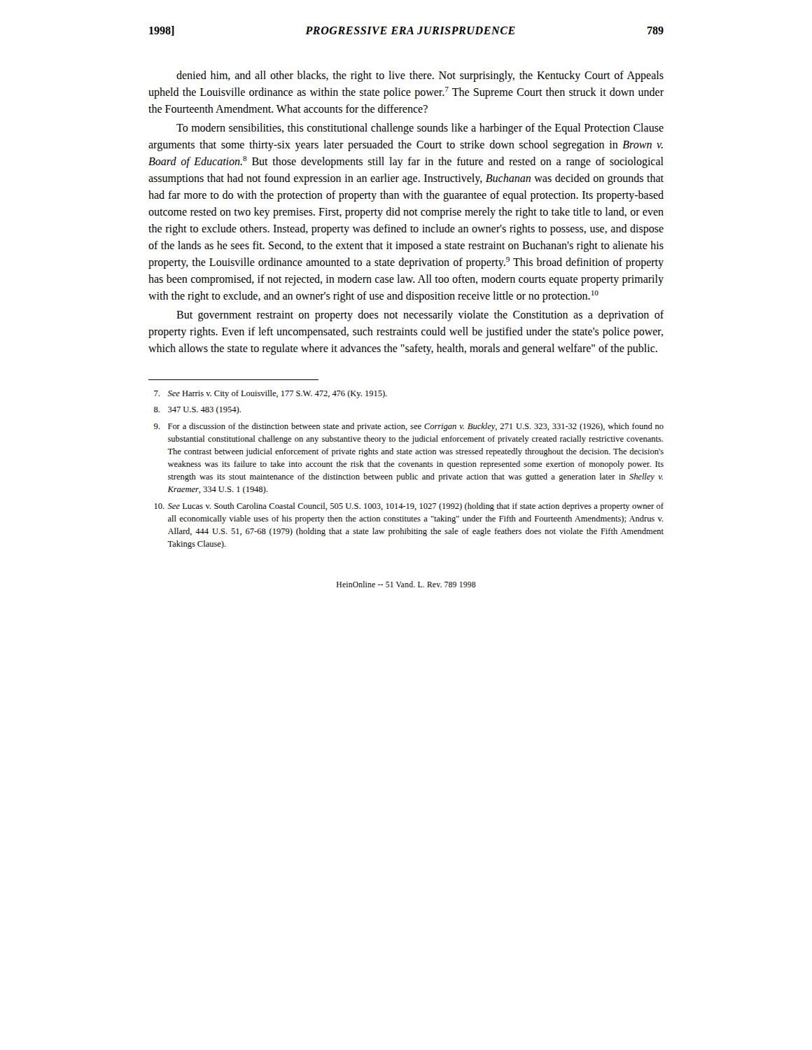1998] PROGRESSIVE ERA JURISPRUDENCE 789
denied him, and all other blacks, the right to live there. Not surprisingly, the Kentucky Court of Appeals upheld the Louisville ordinance as within the state police power.7 The Supreme Court then struck it down under the Fourteenth Amendment. What accounts for the difference?
To modern sensibilities, this constitutional challenge sounds like a harbinger of the Equal Protection Clause arguments that some thirty-six years later persuaded the Court to strike down school segregation in Brown v. Board of Education.8 But those developments still lay far in the future and rested on a range of sociological assumptions that had not found expression in an earlier age. Instructively, Buchanan was decided on grounds that had far more to do with the protection of property than with the guarantee of equal protection. Its property-based outcome rested on two key premises. First, property did not comprise merely the right to take title to land, or even the right to exclude others. Instead, property was defined to include an owner's rights to possess, use, and dispose of the lands as he sees fit. Second, to the extent that it imposed a state restraint on Buchanan's right to alienate his property, the Louisville ordinance amounted to a state deprivation of property.9 This broad definition of property has been compromised, if not rejected, in modern case law. All too often, modern courts equate property primarily with the right to exclude, and an owner's right of use and disposition receive little or no protection.10
But government restraint on property does not necessarily violate the Constitution as a deprivation of property rights. Even if left uncompensated, such restraints could well be justified under the state's police power, which allows the state to regulate where it advances the "safety, health, morals and general welfare" of the public.
7. See Harris v. City of Louisville, 177 S.W. 472, 476 (Ky. 1915).
8. 347 U.S. 483 (1954).
9. For a discussion of the distinction between state and private action, see Corrigan v. Buckley, 271 U.S. 323, 331-32 (1926), which found no substantial constitutional challenge on any substantive theory to the judicial enforcement of privately created racially restrictive covenants. The contrast between judicial enforcement of private rights and state action was stressed repeatedly throughout the decision. The decision's weakness was its failure to take into account the risk that the covenants in question represented some exertion of monopoly power. Its strength was its stout maintenance of the distinction between public and private action that was gutted a generation later in Shelley v. Kraemer, 334 U.S. 1 (1948).
10. See Lucas v. South Carolina Coastal Council, 505 U.S. 1003, 1014-19, 1027 (1992) (holding that if state action deprives a property owner of all economically viable uses of his property then the action constitutes a "taking" under the Fifth and Fourteenth Amendments); Andrus v. Allard, 444 U.S. 51, 67-68 (1979) (holding that a state law prohibiting the sale of eagle feathers does not violate the Fifth Amendment Takings Clause).
HeinOnline -- 51 Vand. L. Rev. 789 1998